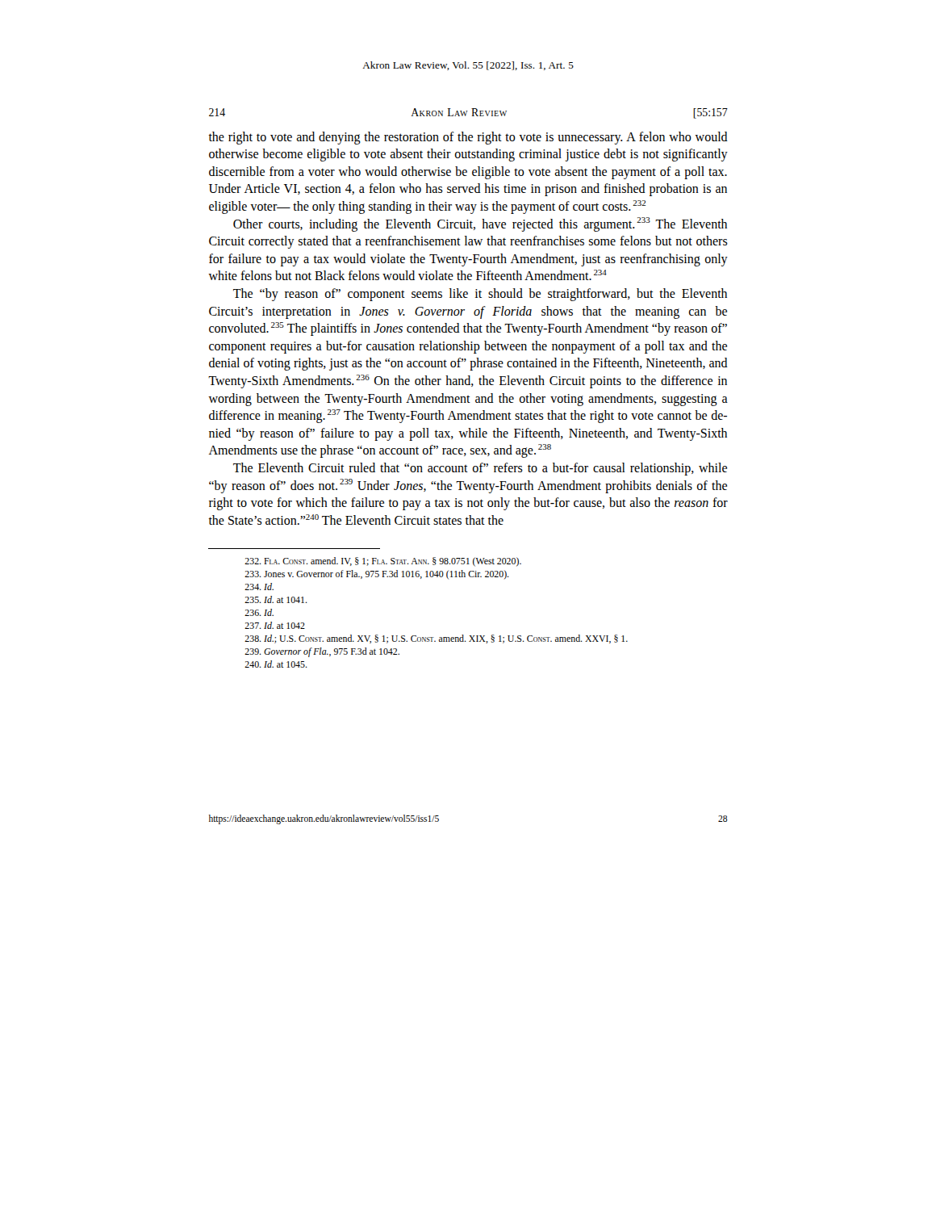Akron Law Review, Vol. 55 [2022], Iss. 1, Art. 5
214 Akron Law Review [55:157
the right to vote and denying the restoration of the right to vote is unnecessary. A felon who would otherwise become eligible to vote absent their outstanding criminal justice debt is not significantly discernible from a voter who would otherwise be eligible to vote absent the payment of a poll tax. Under Article VI, section 4, a felon who has served his time in prison and finished probation is an eligible voter— the only thing standing in their way is the payment of court costs.232
Other courts, including the Eleventh Circuit, have rejected this argument.233 The Eleventh Circuit correctly stated that a reenfranchisement law that reenfranchises some felons but not others for failure to pay a tax would violate the Twenty-Fourth Amendment, just as reenfranchising only white felons but not Black felons would violate the Fifteenth Amendment.234
The “by reason of” component seems like it should be straightforward, but the Eleventh Circuit’s interpretation in Jones v. Governor of Florida shows that the meaning can be convoluted.235 The plaintiffs in Jones contended that the Twenty-Fourth Amendment “by reason of” component requires a but-for causation relationship between the nonpayment of a poll tax and the denial of voting rights, just as the “on account of” phrase contained in the Fifteenth, Nineteenth, and Twenty-Sixth Amendments.236 On the other hand, the Eleventh Circuit points to the difference in wording between the Twenty-Fourth Amendment and the other voting amendments, suggesting a difference in meaning.237 The Twenty-Fourth Amendment states that the right to vote cannot be denied “by reason of” failure to pay a poll tax, while the Fifteenth, Nineteenth, and Twenty-Sixth Amendments use the phrase “on account of” race, sex, and age.238
The Eleventh Circuit ruled that “on account of” refers to a but-for causal relationship, while “by reason of” does not.239 Under Jones, “the Twenty-Fourth Amendment prohibits denials of the right to vote for which the failure to pay a tax is not only the but-for cause, but also the reason for the State’s action.”240 The Eleventh Circuit states that the
232. Fla. Const. amend. IV, § 1; Fla. Stat. Ann. § 98.0751 (West 2020).
233. Jones v. Governor of Fla., 975 F.3d 1016, 1040 (11th Cir. 2020).
234. Id.
235. Id. at 1041.
236. Id.
237. Id. at 1042
238. Id.; U.S. Const. amend. XV, § 1; U.S. Const. amend. XIX, § 1; U.S. Const. amend. XXVI, § 1.
239. Governor of Fla., 975 F.3d at 1042.
240. Id. at 1045.
https://ideaexchange.uakron.edu/akronlawreview/vol55/iss1/5 28